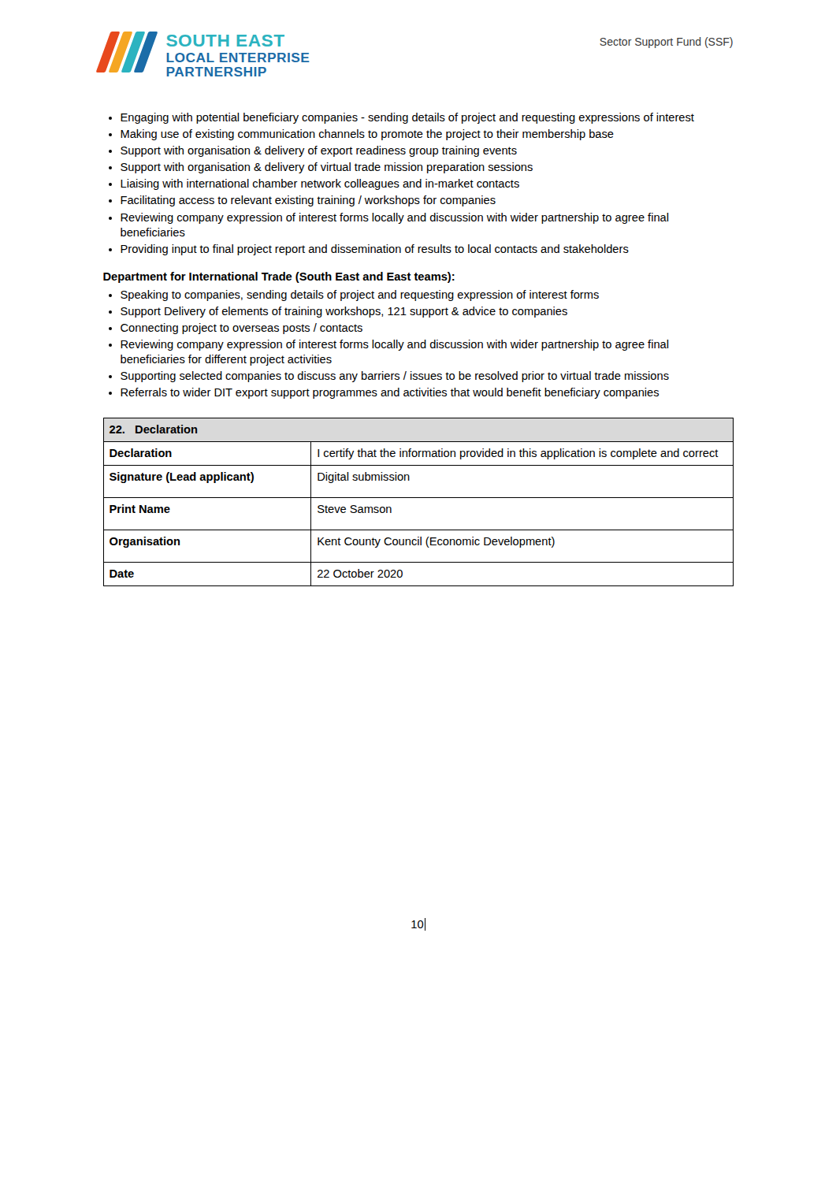SOUTH EAST
LOCAL ENTERPRISE
PARTNERSHIP
Sector Support Fund (SSF)
Engaging with potential beneficiary companies - sending details of project and requesting expressions of interest
Making use of existing communication channels to promote the project to their membership base
Support with organisation & delivery of export readiness group training events
Support with organisation & delivery of virtual trade mission preparation sessions
Liaising with international chamber network colleagues and in-market contacts
Facilitating access to relevant existing training / workshops for companies
Reviewing company expression of interest forms locally and discussion with wider partnership to agree final beneficiaries
Providing input to final project report and dissemination of results to local contacts and stakeholders
Department for International Trade (South East and East teams):
Speaking to companies, sending details of project and requesting expression of interest forms
Support Delivery of elements of training workshops, 121 support & advice to companies
Connecting project to overseas posts / contacts
Reviewing company expression of interest forms locally and discussion with wider partnership to agree final beneficiaries for different project activities
Supporting selected companies to discuss any barriers / issues to be resolved prior to virtual trade missions
Referrals to wider DIT export support programmes and activities that would benefit beneficiary companies
| 22. Declaration |
| Declaration | I certify that the information provided in this application is complete and correct |
| Signature (Lead applicant) | Digital submission |
| Print Name | Steve Samson |
| Organisation | Kent County Council (Economic Development) |
| Date | 22 October 2020 |
10